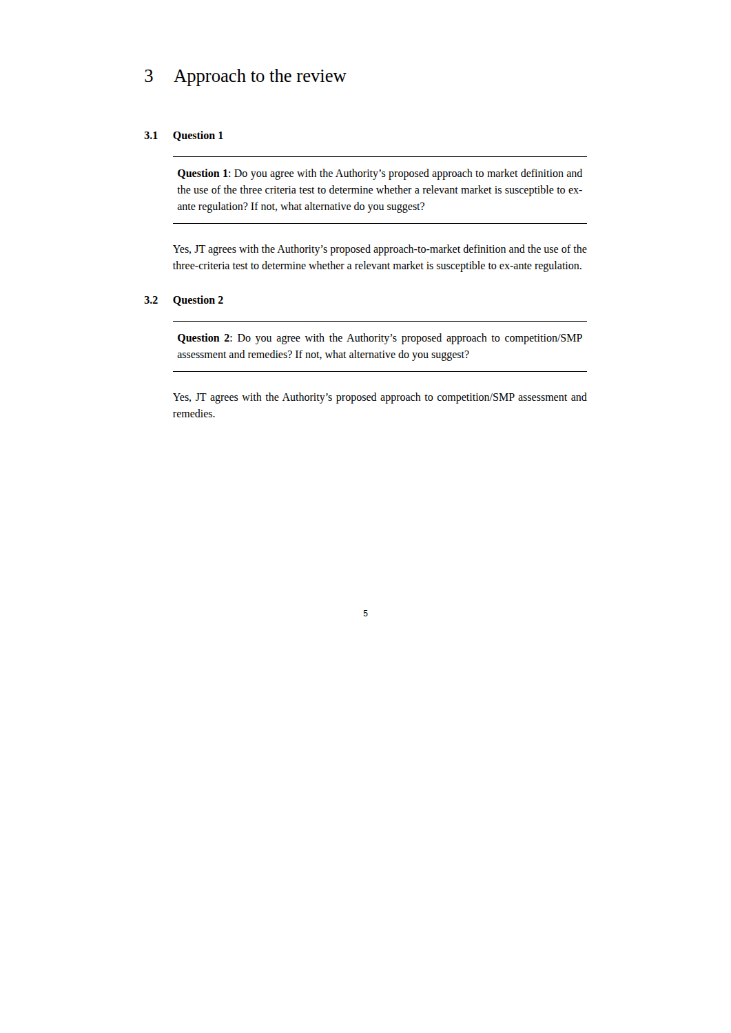3 Approach to the review
3.1 Question 1
Question 1: Do you agree with the Authority’s proposed approach to market definition and the use of the three criteria test to determine whether a relevant market is susceptible to ex-ante regulation? If not, what alternative do you suggest?
Yes, JT agrees with the Authority’s proposed approach-to-market definition and the use of the three-criteria test to determine whether a relevant market is susceptible to ex-ante regulation.
3.2 Question 2
Question 2: Do you agree with the Authority’s proposed approach to competition/SMP assessment and remedies? If not, what alternative do you suggest?
Yes, JT agrees with the Authority’s proposed approach to competition/SMP assessment and remedies.
5